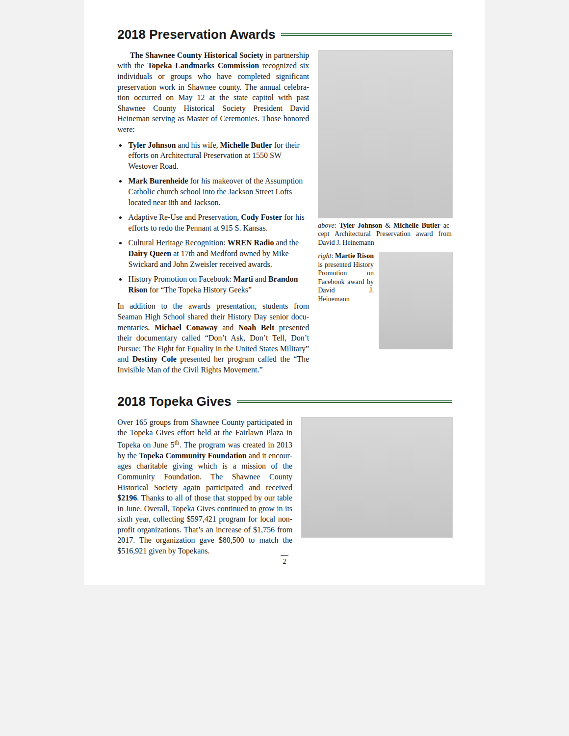2018 Preservation Awards
The Shawnee County Historical Society in partnership with the Topeka Landmarks Commission recognized six individuals or groups who have completed significant preservation work in Shawnee county. The annual celebration occurred on May 12 at the state capitol with past Shawnee County Historical Society President David Heineman serving as Master of Ceremonies. Those honored were:
Tyler Johnson and his wife, Michelle Butler for their efforts on Architectural Preservation at 1550 SW Westover Road.
Mark Burenheide for his makeover of the Assumption Catholic church school into the Jackson Street Lofts located near 8th and Jackson.
Adaptive Re-Use and Preservation, Cody Foster for his efforts to redo the Pennant at 915 S. Kansas.
Cultural Heritage Recognition: WREN Radio and the Dairy Queen at 17th and Medford owned by Mike Swickard and John Zweisler received awards.
History Promotion on Facebook: Marti and Brandon Rison for “The Topeka History Geeks”
In addition to the awards presentation, students from Seaman High School shared their History Day senior documentaries. Michael Conaway and Noah Belt presented their documentary called “Don’t Ask, Don’t Tell, Don’t Pursue: The Fight for Equality in the United States Military” and Destiny Cole presented her program called the “The Invisible Man of the Civil Rights Movement.”
above: Tyler Johnson & Michelle Butler accept Architectural Preservation award from David J. Heinemann
right: Martie Rison is presented History Promotion on Facebook award by David J. Heinemann
2018 Topeka Gives
Over 165 groups from Shawnee County participated in the Topeka Gives effort held at the Fairlawn Plaza in Topeka on June 5th. The program was created in 2013 by the Topeka Community Foundation and it encourages charitable giving which is a mission of the Community Foundation. The Shawnee County Historical Society again participated and received $2196. Thanks to all of those that stopped by our table in June. Overall, Topeka Gives continued to grow in its sixth year, collecting $597,421 program for local nonprofit organizations. That’s an increase of $1,756 from 2017. The organization gave $80,500 to match the $516,921 given by Topekans.
2